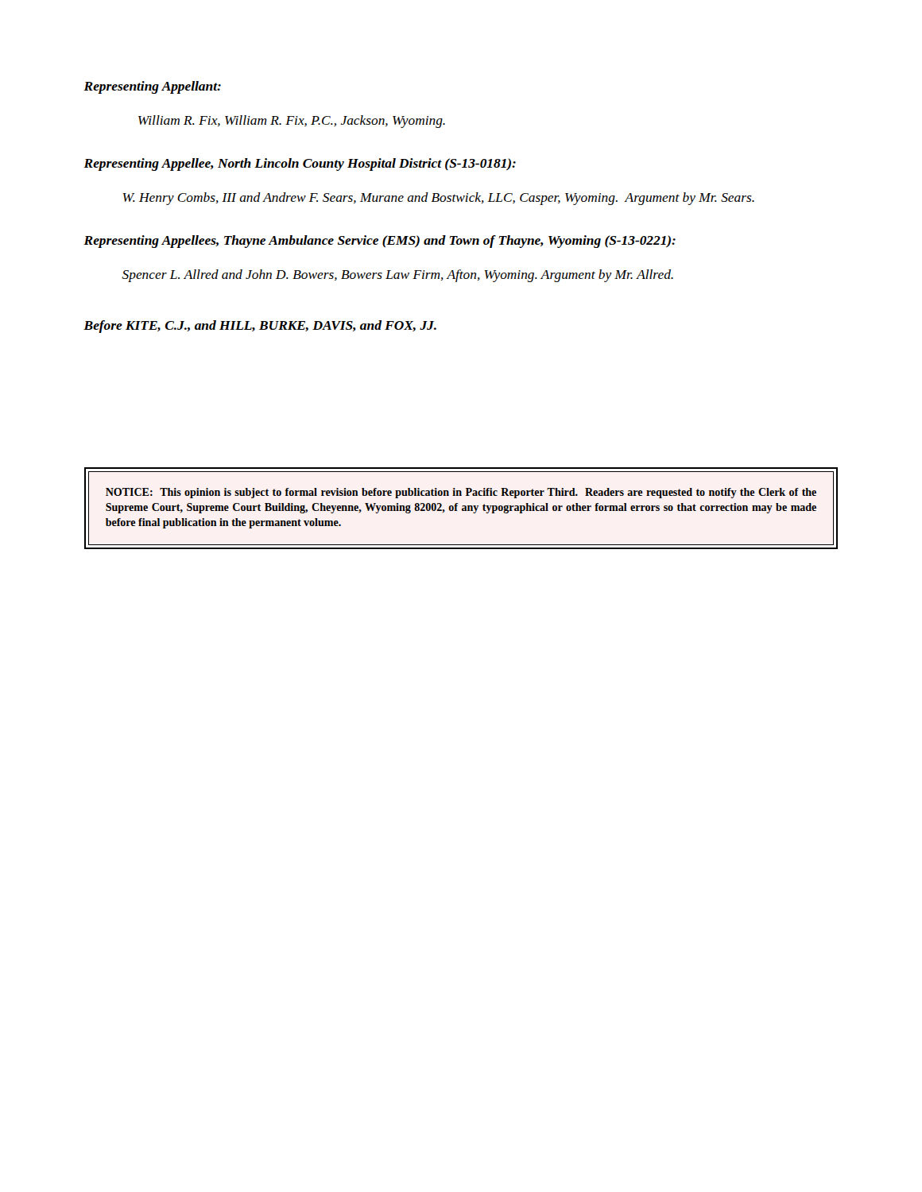Representing Appellant:
William R. Fix, William R. Fix, P.C., Jackson, Wyoming.
Representing Appellee, North Lincoln County Hospital District (S-13-0181):
W. Henry Combs, III and Andrew F. Sears, Murane and Bostwick, LLC, Casper, Wyoming. Argument by Mr. Sears.
Representing Appellees, Thayne Ambulance Service (EMS) and Town of Thayne, Wyoming (S-13-0221):
Spencer L. Allred and John D. Bowers, Bowers Law Firm, Afton, Wyoming. Argument by Mr. Allred.
Before KITE, C.J., and HILL, BURKE, DAVIS, and FOX, JJ.
NOTICE: This opinion is subject to formal revision before publication in Pacific Reporter Third. Readers are requested to notify the Clerk of the Supreme Court, Supreme Court Building, Cheyenne, Wyoming 82002, of any typographical or other formal errors so that correction may be made before final publication in the permanent volume.